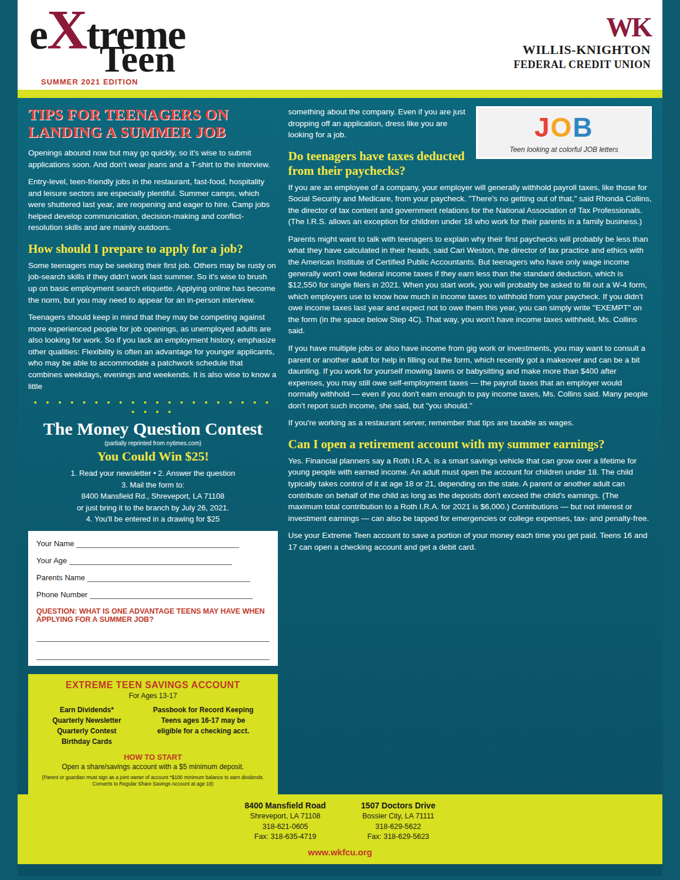eXtreme Teen
WK
WILLIS-KNIGHTON
FEDERAL CREDIT UNION
SUMMER 2021 EDITION
TIPS FOR TEENAGERS ON LANDING A SUMMER JOB
Openings abound now but may go quickly, so it's wise to submit applications soon. And don't wear jeans and a T-shirt to the interview.
Entry-level, teen-friendly jobs in the restaurant, fast-food, hospitality and leisure sectors are especially plentiful. Summer camps, which were shuttered last year, are reopening and eager to hire. Camp jobs helped develop communication, decision-making and conflict-resolution skills and are mainly outdoors.
How should I prepare to apply for a job?
Some teenagers may be seeking their first job. Others may be rusty on job-search skills if they didn't work last summer. So it's wise to brush up on basic employment search etiquette. Applying online has become the norm, but you may need to appear for an in-person interview.
Teenagers should keep in mind that they may be competing against more experienced people for job openings, as unemployed adults are also looking for work. So if you lack an employment history, emphasize other qualities: Flexibility is often an advantage for younger applicants, who may be able to accommodate a patchwork schedule that combines weekdays, evenings and weekends. It is also wise to know a little
• • • • • • • • • • • • • • • • • • • • • • • •
The Money Question Contest
(partially reprinted from nytimes.com)
You Could Win $25!
1. Read your newsletter • 2. Answer the question
3. Mail the form to:
8400 Mansfield Rd., Shreveport, LA 71108
or just bring it to the branch by July 26, 2021.
4. You'll be entered in a drawing for $25
Your Name
Your Age
Parents Name
Phone Number
QUESTION: WHAT IS ONE ADVANTAGE TEENS MAY HAVE WHEN APPLYING FOR A SUMMER JOB?
EXTREME TEEN SAVINGS ACCOUNT
For Ages 13-17
Earn Dividends*
Quarterly Newsletter
Quarterly Contest
Birthday Cards
Passbook for Record Keeping
Teens ages 16-17 may be
eligible for a checking acct.
HOW TO START
Open a share/savings account with a $5 minimum deposit.
(Parent or guardian must sign as a joint owner of account *$100 minimum balance to earn dividends. Converts to Regular Share Savings Account at age 18)
JOB
Teen looking at colorful JOB letters
something about the company. Even if you are just dropping off an application, dress like you are looking for a job.
Do teenagers have taxes deducted from their paychecks?
If you are an employee of a company, your employer will generally withhold payroll taxes, like those for Social Security and Medicare, from your paycheck. "There's no getting out of that," said Rhonda Collins, the director of tax content and government relations for the National Association of Tax Professionals. (The I.R.S. allows an exception for children under 18 who work for their parents in a family business.)
Parents might want to talk with teenagers to explain why their first paychecks will probably be less than what they have calculated in their heads, said Cari Weston, the director of tax practice and ethics with the American Institute of Certified Public Accountants. But teenagers who have only wage income generally won't owe federal income taxes if they earn less than the standard deduction, which is $12,550 for single filers in 2021. When you start work, you will probably be asked to fill out a W-4 form, which employers use to know how much in income taxes to withhold from your paycheck. If you didn't owe income taxes last year and expect not to owe them this year, you can simply write "EXEMPT" on the form (in the space below Step 4C). That way, you won't have income taxes withheld, Ms. Collins said.
If you have multiple jobs or also have income from gig work or investments, you may want to consult a parent or another adult for help in filling out the form, which recently got a makeover and can be a bit daunting. If you work for yourself mowing lawns or babysitting and make more than $400 after expenses, you may still owe self-employment taxes — the payroll taxes that an employer would normally withhold — even if you don't earn enough to pay income taxes, Ms. Collins said. Many people don't report such income, she said, but "you should."
If you're working as a restaurant server, remember that tips are taxable as wages.
Can I open a retirement account with my summer earnings?
Yes. Financial planners say a Roth I.R.A. is a smart savings vehicle that can grow over a lifetime for young people with earned income. An adult must open the account for children under 18. The child typically takes control of it at age 18 or 21, depending on the state. A parent or another adult can contribute on behalf of the child as long as the deposits don't exceed the child's earnings. (The maximum total contribution to a Roth I.R.A. for 2021 is $6,000.) Contributions — but not interest or investment earnings — can also be tapped for emergencies or college expenses, tax- and penalty-free.
Use your Extreme Teen account to save a portion of your money each time you get paid. Teens 16 and 17 can open a checking account and get a debit card.
8400 Mansfield Road
Shreveport, LA 71108
318-621-0605
Fax: 318-635-4719
1507 Doctors Drive
Bossier City, LA 71111
318-629-5622
Fax: 318-629-5623
www.wkfcu.org